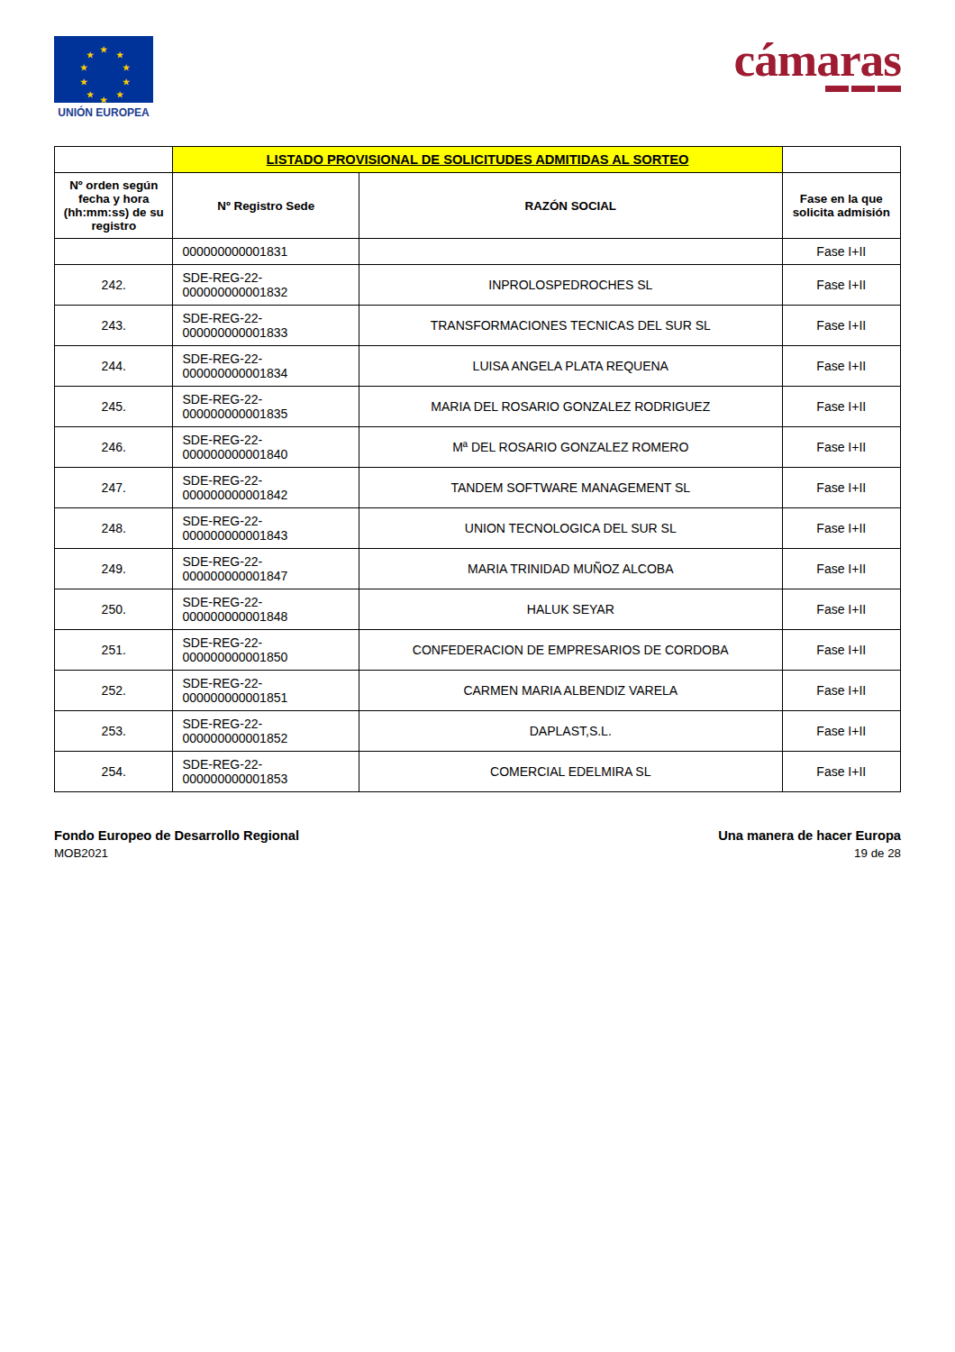★ ★ ★ ★ ★ ★ ★ ★ ★ ★
UNIÓN EUROPEA
cámaras
| | LISTADO PROVISIONAL DE SOLICITUDES ADMITIDAS AL SORTEO | |
| --- | --- | --- |
| Nº orden según fecha y hora (hh:mm:ss) de su registro | Nº Registro Sede | RAZÓN SOCIAL | Fase en la que solicita admisión |
| | 000000000001831 | | Fase I+II |
| 242. | SDE-REG-22- 000000000001832 | INPROLOSPEDROCHES SL | Fase I+II |
| 243. | SDE-REG-22- 000000000001833 | TRANSFORMACIONES TECNICAS DEL SUR SL | Fase I+II |
| 244. | SDE-REG-22- 000000000001834 | LUISA ANGELA PLATA REQUENA | Fase I+II |
| 245. | SDE-REG-22- 000000000001835 | MARIA DEL ROSARIO GONZALEZ RODRIGUEZ | Fase I+II |
| 246. | SDE-REG-22- 000000000001840 | Mª DEL ROSARIO GONZALEZ ROMERO | Fase I+II |
| 247. | SDE-REG-22- 000000000001842 | TANDEM SOFTWARE MANAGEMENT SL | Fase I+II |
| 248. | SDE-REG-22- 000000000001843 | UNION TECNOLOGICA DEL SUR SL | Fase I+II |
| 249. | SDE-REG-22- 000000000001847 | MARIA TRINIDAD MUÑOZ ALCOBA | Fase I+II |
| 250. | SDE-REG-22- 000000000001848 | HALUK SEYAR | Fase I+II |
| 251. | SDE-REG-22- 000000000001850 | CONFEDERACION DE EMPRESARIOS DE CORDOBA | Fase I+II |
| 252. | SDE-REG-22- 000000000001851 | CARMEN MARIA ALBENDIZ VARELA | Fase I+II |
| 253. | SDE-REG-22- 000000000001852 | DAPLAST,S.L. | Fase I+II |
| 254. | SDE-REG-22- 000000000001853 | COMERCIAL EDELMIRA SL | Fase I+II |
Fondo Europeo de Desarrollo Regional
Una manera de hacer Europa
MOB2021
19 de 28